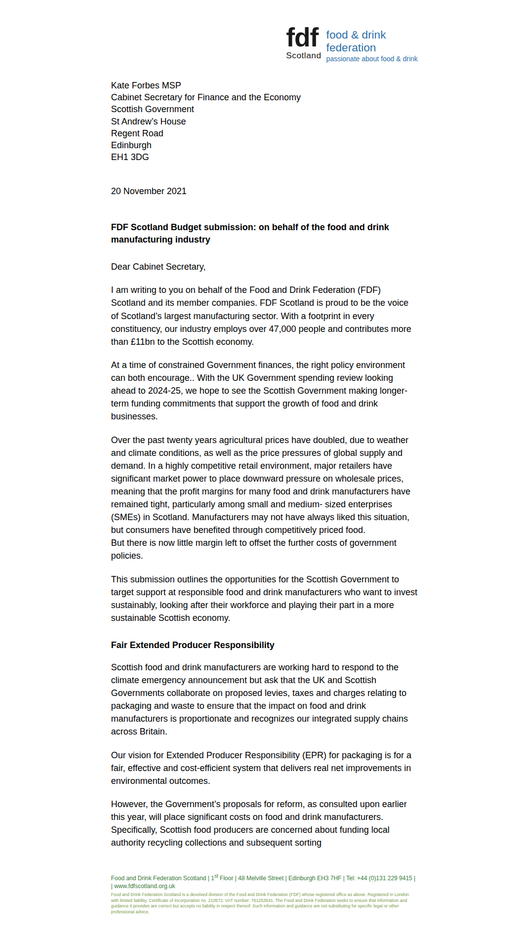fdf
Scotland
food & drink
federation
passionate about food & drink
Kate Forbes MSP
Cabinet Secretary for Finance and the Economy
Scottish Government
St Andrew’s House
Regent Road
Edinburgh
EH1 3DG
20 November 2021
FDF Scotland Budget submission: on behalf of the food and drink manufacturing industry
Dear Cabinet Secretary,
I am writing to you on behalf of the Food and Drink Federation (FDF) Scotland and its member companies. FDF Scotland is proud to be the voice of Scotland’s largest manufacturing sector. With a footprint in every constituency, our industry employs over 47,000 people and contributes more than £11bn to the Scottish economy.
At a time of constrained Government finances, the right policy environment can both encourage.. With the UK Government spending review looking ahead to 2024-25, we hope to see the Scottish Government making longer-term funding commitments that support the growth of food and drink businesses.
Over the past twenty years agricultural prices have doubled, due to weather and climate conditions, as well as the price pressures of global supply and demand. In a highly competitive retail environment, major retailers have significant market power to place downward pressure on wholesale prices, meaning that the profit margins for many food and drink manufacturers have remained tight, particularly among small and medium- sized enterprises (SMEs) in Scotland. Manufacturers may not have always liked this situation, but consumers have benefited through competitively priced food.
But there is now little margin left to offset the further costs of government policies.
This submission outlines the opportunities for the Scottish Government to target support at responsible food and drink manufacturers who want to invest sustainably, looking after their workforce and playing their part in a more sustainable Scottish economy.
Fair Extended Producer Responsibility
Scottish food and drink manufacturers are working hard to respond to the climate emergency announcement but ask that the UK and Scottish Governments collaborate on proposed levies, taxes and charges relating to packaging and waste to ensure that the impact on food and drink manufacturers is proportionate and recognizes our integrated supply chains across Britain.
Our vision for Extended Producer Responsibility (EPR) for packaging is for a fair, effective and cost-efficient system that delivers real net improvements in environmental outcomes.
However, the Government’s proposals for reform, as consulted upon earlier this year, will place significant costs on food and drink manufacturers. Specifically, Scottish food producers are concerned about funding local authority recycling collections and subsequent sorting
Food and Drink Federation Scotland | 1st Floor | 48 Melville Street | Edinburgh EH3 7HF | Tel: +44 (0)131 229 9415 | | www.fdfscotland.org.uk
Food and Drink Federation Scotland is a devolved division of the Food and Drink Federation (FDF) whose registered office as above. Registered in London with limited liability. Certificate of Incorporation no. 210572. VAT number: 761253541. The Food and Drink Federation seeks to ensure that information and guidance it provides are correct but accepts no liability in respect thereof. Such information and guidance are not substituting for specific legal or other professional advice.